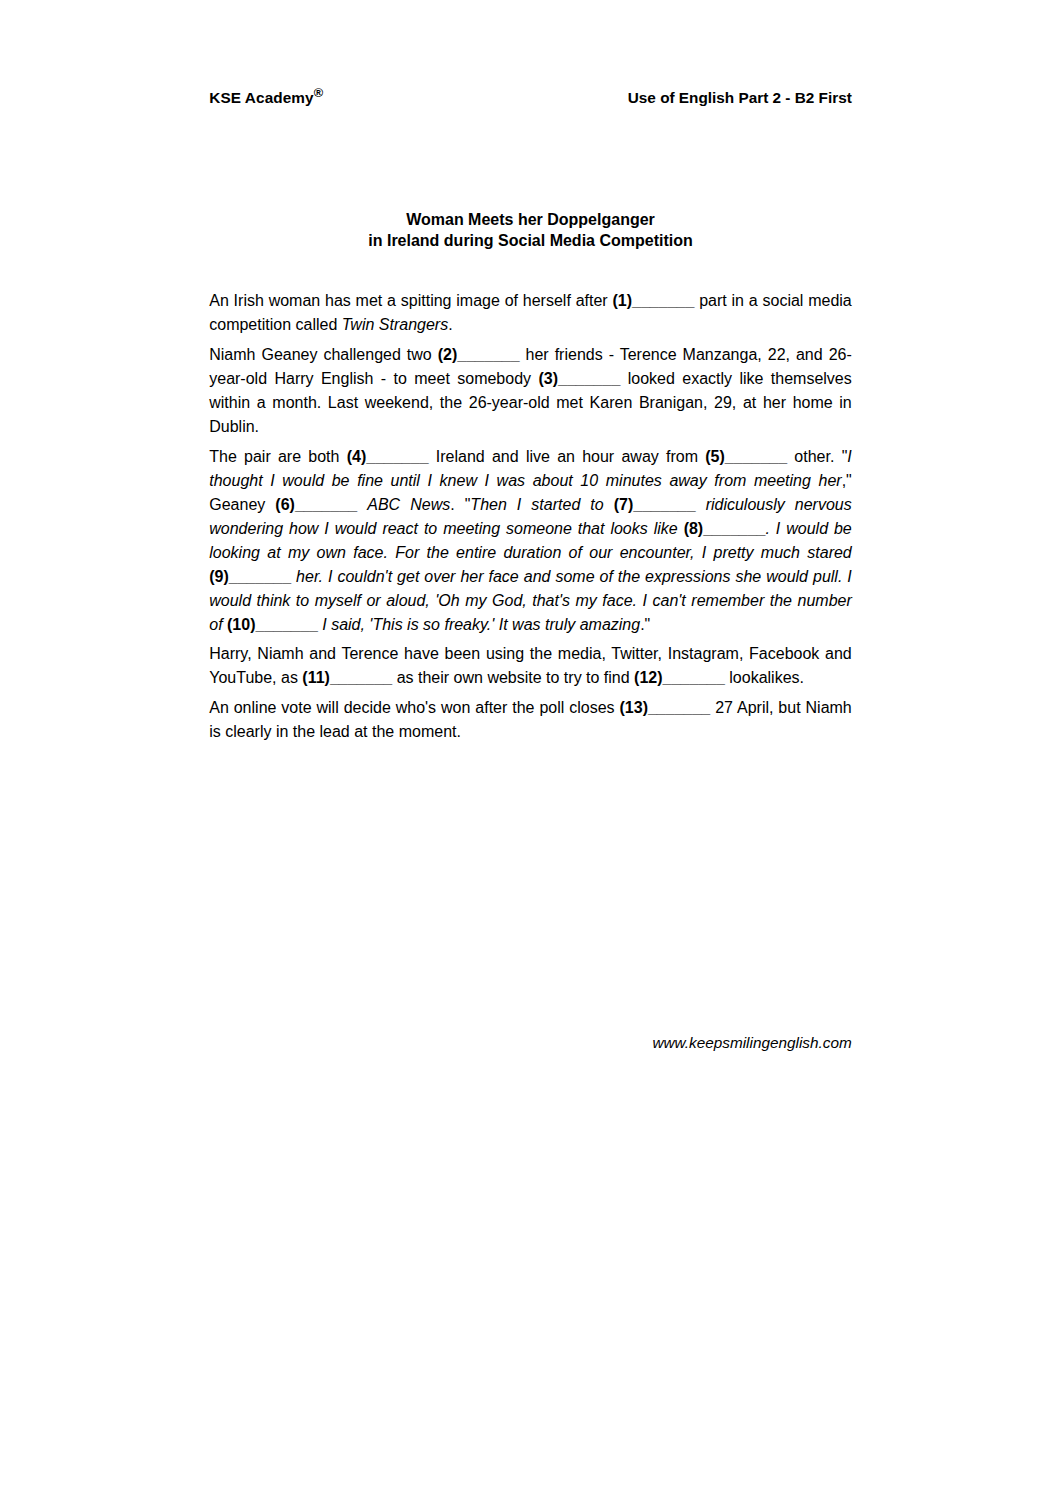KSE Academy®
Use of English Part 2 - B2 First
Woman Meets her Doppelganger
in Ireland during Social Media Competition
An Irish woman has met a spitting image of herself after (1)_______ part in a social media competition called Twin Strangers.
Niamh Geaney challenged two (2)_______ her friends - Terence Manzanga, 22, and 26-year-old Harry English - to meet somebody (3)_______ looked exactly like themselves within a month. Last weekend, the 26-year-old met Karen Branigan, 29, at her home in Dublin.
The pair are both (4)_______ Ireland and live an hour away from (5)_______ other. "I thought I would be fine until I knew I was about 10 minutes away from meeting her," Geaney (6)_______ ABC News. "Then I started to (7)_______ ridiculously nervous wondering how I would react to meeting someone that looks like (8)_______. I would be looking at my own face. For the entire duration of our encounter, I pretty much stared (9)_______ her. I couldn't get over her face and some of the expressions she would pull. I would think to myself or aloud, 'Oh my God, that's my face. I can't remember the number of (10)_______ I said, 'This is so freaky.' It was truly amazing."
Harry, Niamh and Terence have been using the media, Twitter, Instagram, Facebook and YouTube, as (11)_______ as their own website to try to find (12)_______ lookalikes.
An online vote will decide who's won after the poll closes (13)_______ 27 April, but Niamh is clearly in the lead at the moment.
www.keepsmilingenglish.com